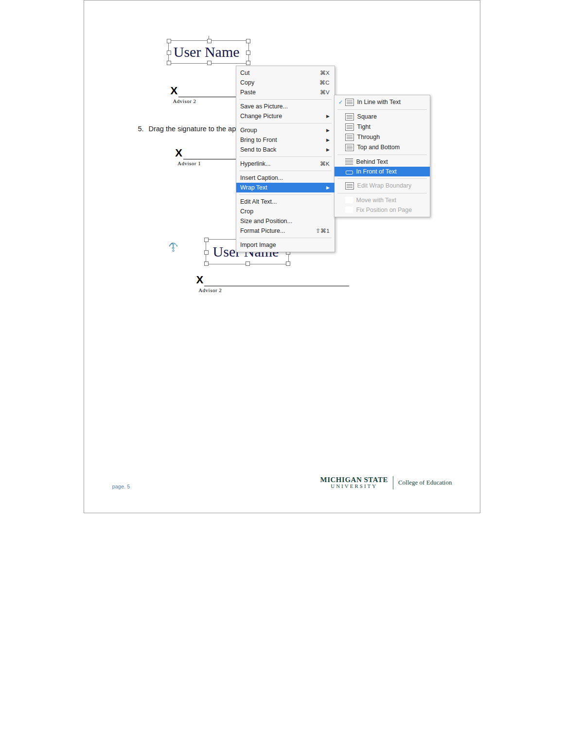User Name
X
Advisor 2
Cut⌘X
Copy⌘C
Paste⌘V
Save as Picture...
Change Picture▶
Group▶
Bring to Front▶
Send to Back▶
Hyperlink...⌘K
Insert Caption...
Wrap Text▶
Edit Alt Text...
Crop
Size and Position...
Format Picture...⇧⌘1
Import Image
✓ In Line with Text
Square
Tight
Through
Top and Bottom
Behind Text
In Front of Text
Edit Wrap Boundary
Move with Text
Fix Position on Page
5. Drag the signature to the appropriate signature line, save the Word document.
X
Advisor 1
⚓
↻ User Name
X
Advisor 2
page. 5
MICHIGAN STATE
UNIVERSITY
College of Education